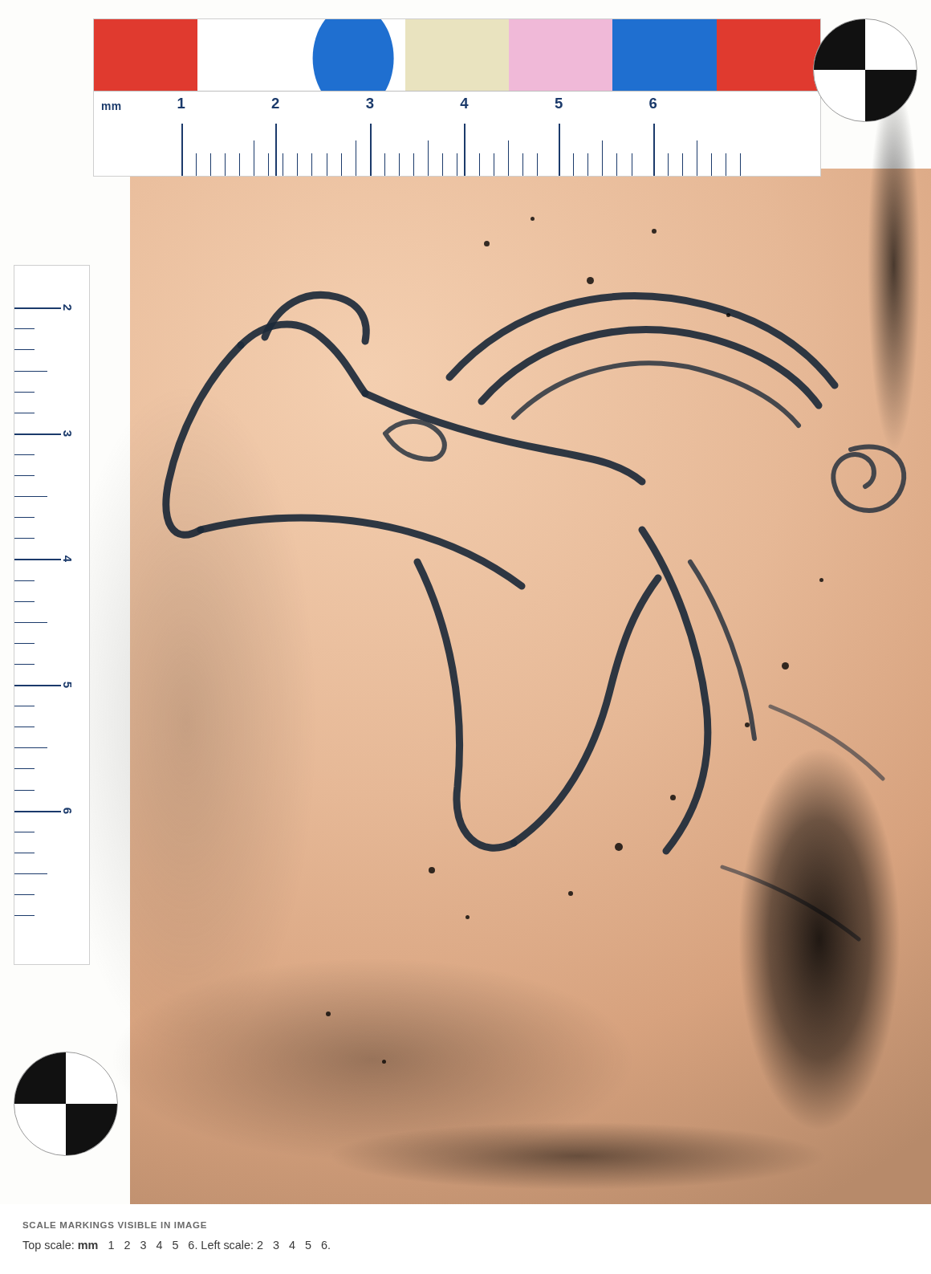mm 1 2 3 4 5 6
2 3 4 5 6
Scale markings visible in image Top scale: mm 1 2 3 4 5 6. Left scale: 2 3 4 5 6.
No other text appears in the photograph.